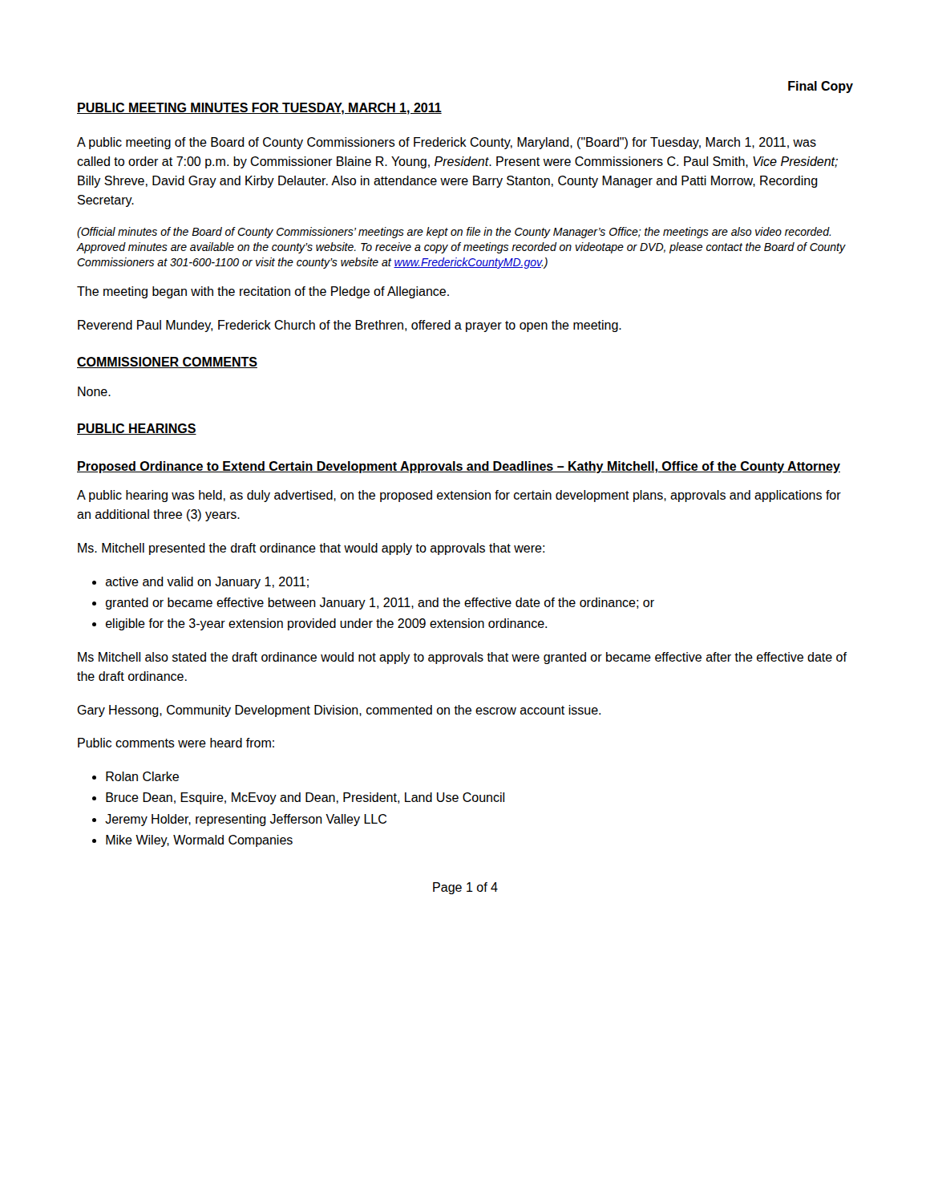Final Copy
PUBLIC MEETING MINUTES FOR TUESDAY, MARCH 1, 2011
A public meeting of the Board of County Commissioners of Frederick County, Maryland, ("Board") for Tuesday, March 1, 2011, was called to order at 7:00 p.m. by Commissioner Blaine R. Young, President. Present were Commissioners C. Paul Smith, Vice President; Billy Shreve, David Gray and Kirby Delauter. Also in attendance were Barry Stanton, County Manager and Patti Morrow, Recording Secretary.
(Official minutes of the Board of County Commissioners’ meetings are kept on file in the County Manager’s Office; the meetings are also video recorded. Approved minutes are available on the county’s website. To receive a copy of meetings recorded on videotape or DVD, please contact the Board of County Commissioners at 301-600-1100 or visit the county’s website at www.FrederickCountyMD.gov.)
The meeting began with the recitation of the Pledge of Allegiance.
Reverend Paul Mundey, Frederick Church of the Brethren, offered a prayer to open the meeting.
COMMISSIONER COMMENTS
None.
PUBLIC HEARINGS
Proposed Ordinance to Extend Certain Development Approvals and Deadlines – Kathy Mitchell, Office of the County Attorney
A public hearing was held, as duly advertised, on the proposed extension for certain development plans, approvals and applications for an additional three (3) years.
Ms. Mitchell presented the draft ordinance that would apply to approvals that were:
active and valid on January 1, 2011;
granted or became effective between January 1, 2011, and the effective date of the ordinance; or
eligible for the 3-year extension provided under the 2009 extension ordinance.
Ms Mitchell also stated the draft ordinance would not apply to approvals that were granted or became effective after the effective date of the draft ordinance.
Gary Hessong, Community Development Division, commented on the escrow account issue.
Public comments were heard from:
Rolan Clarke
Bruce Dean, Esquire, McEvoy and Dean, President, Land Use Council
Jeremy Holder, representing Jefferson Valley LLC
Mike Wiley, Wormald Companies
Page 1 of 4